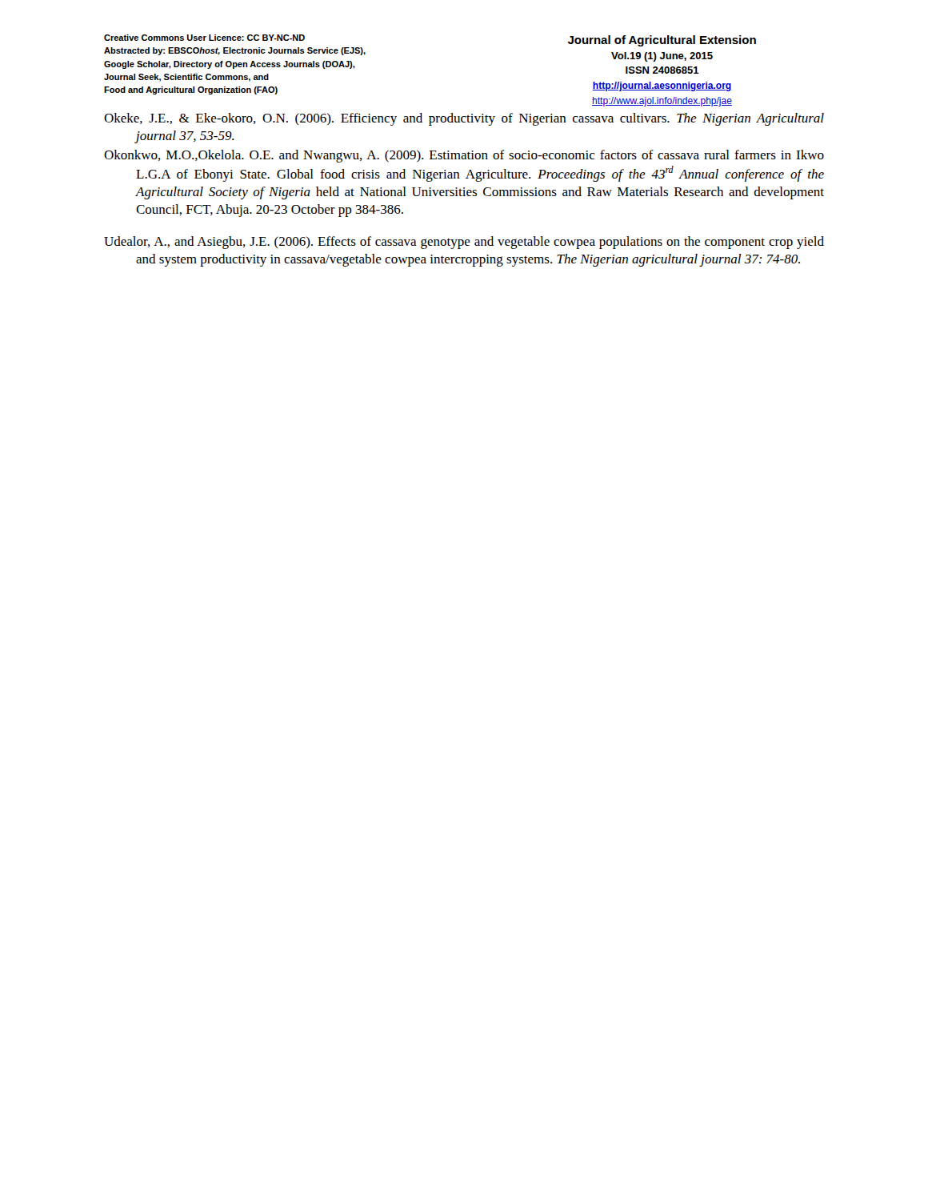Creative Commons User Licence: CC BY-NC-ND
Abstracted by: EBSCOhost, Electronic Journals Service (EJS),
Google Scholar, Directory of Open Access Journals (DOAJ),
Journal Seek, Scientific Commons, and
Food and Agricultural Organization (FAO)
Journal of Agricultural Extension
Vol.19 (1) June, 2015
ISSN 24086851
http://journal.aesonnigeria.org
http://www.ajol.info/index.php/jae
Okeke, J.E., & Eke-okoro, O.N. (2006). Efficiency and productivity of Nigerian cassava cultivars. The Nigerian Agricultural journal 37, 53-59.
Okonkwo, M.O.,Okelola. O.E. and Nwangwu, A. (2009). Estimation of socio-economic factors of cassava rural farmers in Ikwo L.G.A of Ebonyi State. Global food crisis and Nigerian Agriculture. Proceedings of the 43rd Annual conference of the Agricultural Society of Nigeria held at National Universities Commissions and Raw Materials Research and development Council, FCT, Abuja. 20-23 October pp 384-386.
Udealor, A., and Asiegbu, J.E. (2006). Effects of cassava genotype and vegetable cowpea populations on the component crop yield and system productivity in cassava/vegetable cowpea intercropping systems. The Nigerian agricultural journal 37: 74-80.